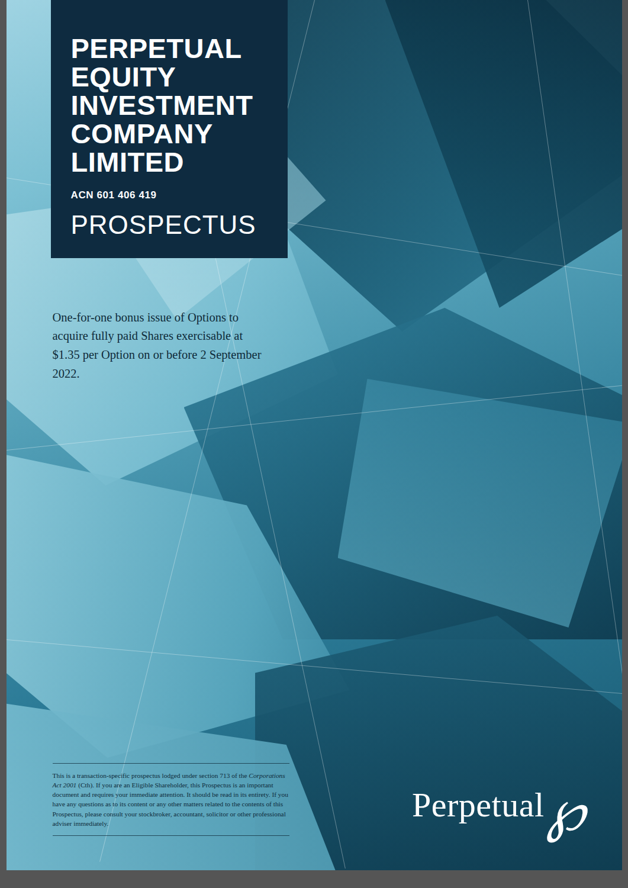Perpetual
Equity
Investment
Company
Limited
ACN 601 406 419
PROSPECTUS
One-for-one bonus issue of Options to acquire fully paid Shares exercisable at $1.35 per Option on or before 2 September 2022.
This is a transaction-specific prospectus lodged under section 713 of the Corporations Act 2001 (Cth). If you are an Eligible Shareholder, this Prospectus is an important document and requires your immediate attention. It should be read in its entirety. If you have any questions as to its content or any other matters related to the contents of this Prospectus, please consult your stockbroker, accountant, solicitor or other professional adviser immediately.
Perpetual℘